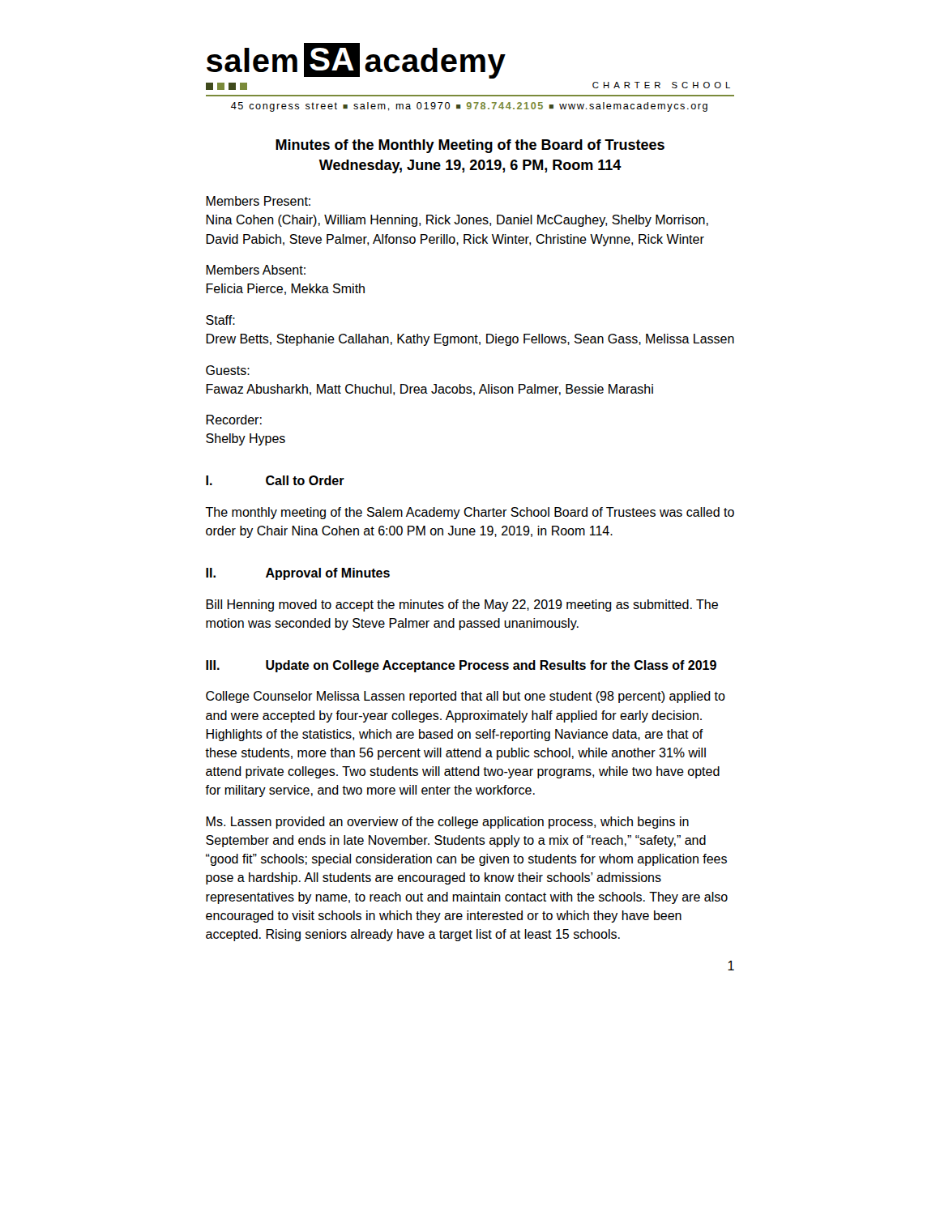salem SA academy
CHARTER SCHOOL
45 congress street ■ salem, ma 01970 ■ 978.744.2105 ■ www.salemacademycs.org
Minutes of the Monthly Meeting of the Board of Trustees
Wednesday, June 19, 2019, 6 PM, Room 114
Members Present:
Nina Cohen (Chair), William Henning, Rick Jones, Daniel McCaughey, Shelby Morrison, David Pabich, Steve Palmer, Alfonso Perillo, Rick Winter, Christine Wynne, Rick Winter
Members Absent:
Felicia Pierce, Mekka Smith
Staff:
Drew Betts, Stephanie Callahan, Kathy Egmont, Diego Fellows, Sean Gass, Melissa Lassen
Guests:
Fawaz Abusharkh, Matt Chuchul, Drea Jacobs, Alison Palmer, Bessie Marashi
Recorder:
Shelby Hypes
I. Call to Order
The monthly meeting of the Salem Academy Charter School Board of Trustees was called to order by Chair Nina Cohen at 6:00 PM on June 19, 2019, in Room 114.
II. Approval of Minutes
Bill Henning moved to accept the minutes of the May 22, 2019 meeting as submitted. The motion was seconded by Steve Palmer and passed unanimously.
III. Update on College Acceptance Process and Results for the Class of 2019
College Counselor Melissa Lassen reported that all but one student (98 percent) applied to and were accepted by four-year colleges. Approximately half applied for early decision. Highlights of the statistics, which are based on self-reporting Naviance data, are that of these students, more than 56 percent will attend a public school, while another 31% will attend private colleges. Two students will attend two-year programs, while two have opted for military service, and two more will enter the workforce.
Ms. Lassen provided an overview of the college application process, which begins in September and ends in late November. Students apply to a mix of “reach,” “safety,” and “good fit” schools; special consideration can be given to students for whom application fees pose a hardship. All students are encouraged to know their schools’ admissions representatives by name, to reach out and maintain contact with the schools. They are also encouraged to visit schools in which they are interested or to which they have been accepted. Rising seniors already have a target list of at least 15 schools.
1